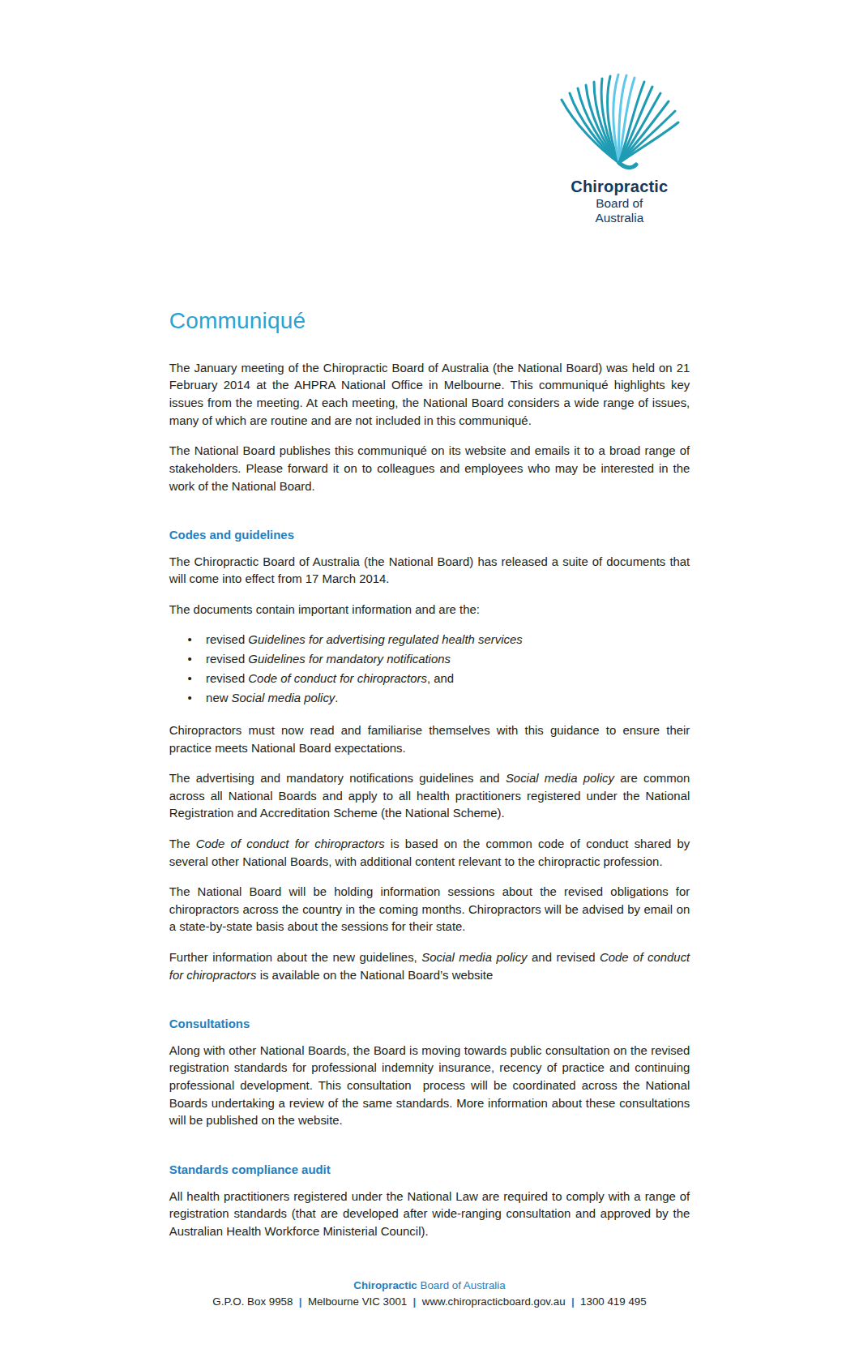Chiropractic
Board of
Australia
Communiqué
The January meeting of the Chiropractic Board of Australia (the National Board) was held on 21 February 2014 at the AHPRA National Office in Melbourne. This communiqué highlights key issues from the meeting. At each meeting, the National Board considers a wide range of issues, many of which are routine and are not included in this communiqué.
The National Board publishes this communiqué on its website and emails it to a broad range of stakeholders. Please forward it on to colleagues and employees who may be interested in the work of the National Board.
Codes and guidelines
The Chiropractic Board of Australia (the National Board) has released a suite of documents that will come into effect from 17 March 2014.
The documents contain important information and are the:
revised Guidelines for advertising regulated health services
revised Guidelines for mandatory notifications
revised Code of conduct for chiropractors, and
new Social media policy.
Chiropractors must now read and familiarise themselves with this guidance to ensure their practice meets National Board expectations.
The advertising and mandatory notifications guidelines and Social media policy are common across all National Boards and apply to all health practitioners registered under the National Registration and Accreditation Scheme (the National Scheme).
The Code of conduct for chiropractors is based on the common code of conduct shared by several other National Boards, with additional content relevant to the chiropractic profession.
The National Board will be holding information sessions about the revised obligations for chiropractors across the country in the coming months. Chiropractors will be advised by email on a state-by-state basis about the sessions for their state.
Further information about the new guidelines, Social media policy and revised Code of conduct for chiropractors is available on the National Board’s website
Consultations
Along with other National Boards, the Board is moving towards public consultation on the revised registration standards for professional indemnity insurance, recency of practice and continuing professional development. This consultation process will be coordinated across the National Boards undertaking a review of the same standards. More information about these consultations will be published on the website.
Standards compliance audit
All health practitioners registered under the National Law are required to comply with a range of registration standards (that are developed after wide-ranging consultation and approved by the Australian Health Workforce Ministerial Council).
Chiropractic Board of Australia
G.P.O. Box 9958 | Melbourne VIC 3001 | www.chiropracticboard.gov.au | 1300 419 495